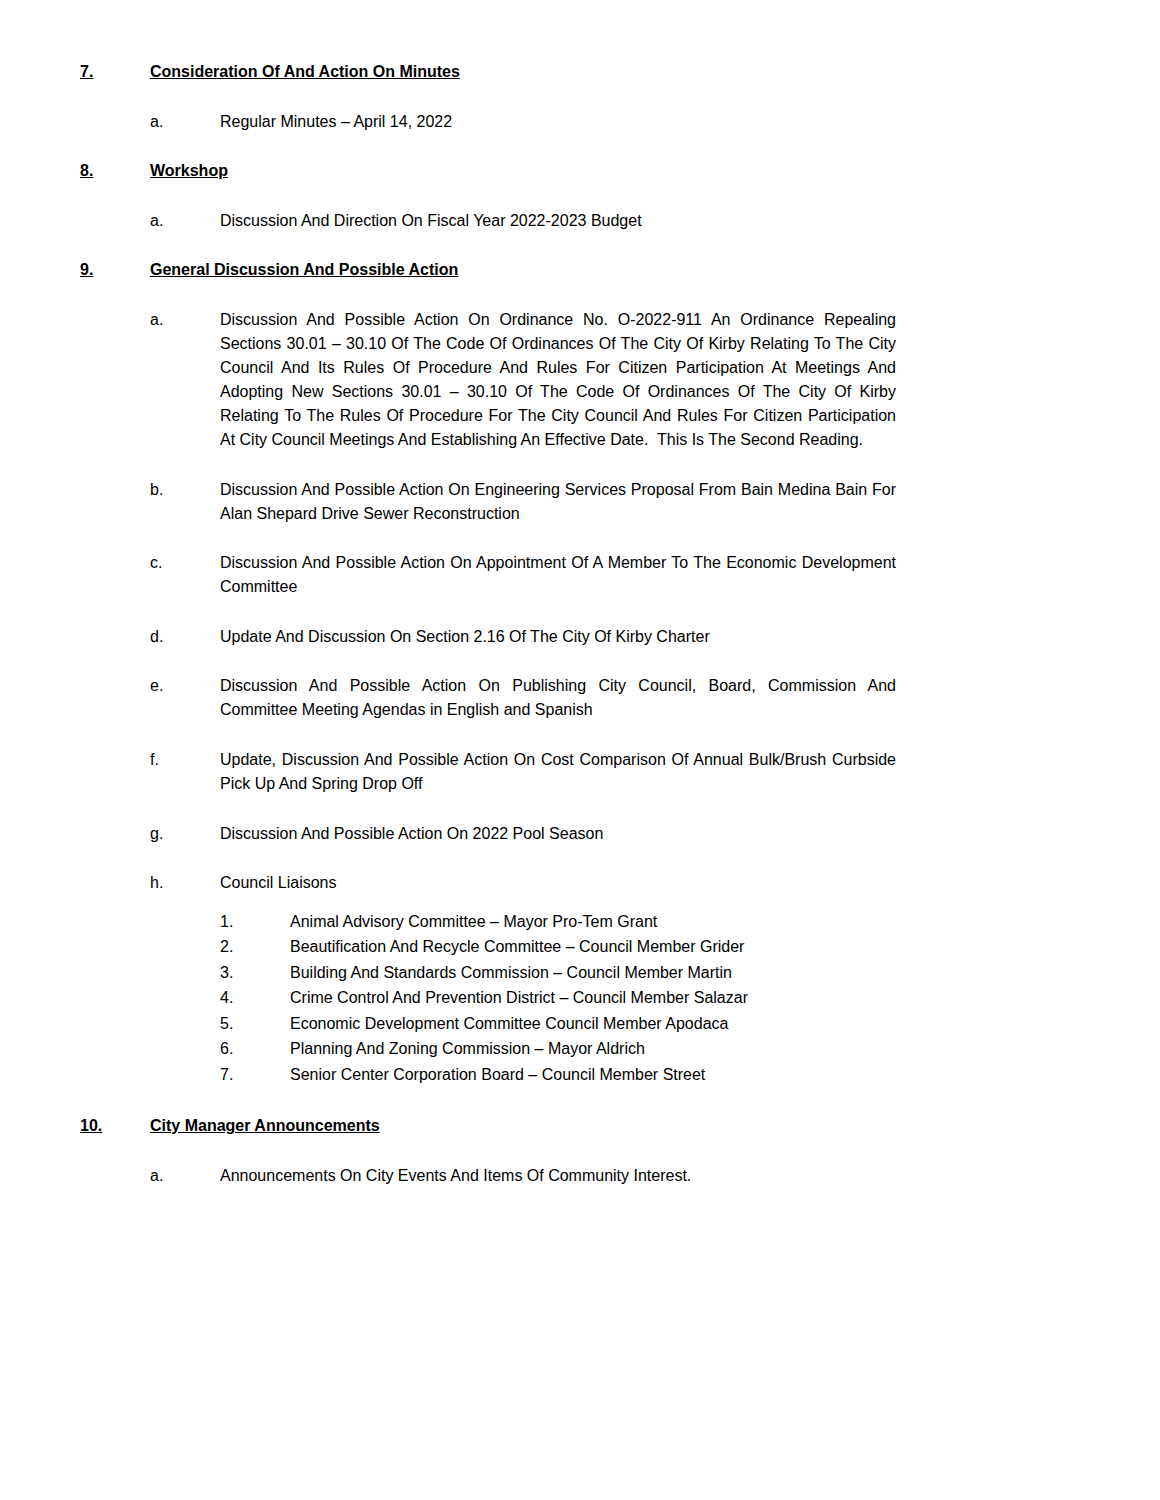7.
Consideration Of And Action On Minutes
a.
Regular Minutes – April 14, 2022
8.
Workshop
a.
Discussion And Direction On Fiscal Year 2022-2023 Budget
9.
General Discussion And Possible Action
a.
Discussion And Possible Action On Ordinance No. O-2022-911 An Ordinance Repealing Sections 30.01 – 30.10 Of The Code Of Ordinances Of The City Of Kirby Relating To The City Council And Its Rules Of Procedure And Rules For Citizen Participation At Meetings And Adopting New Sections 30.01 – 30.10 Of The Code Of Ordinances Of The City Of Kirby Relating To The Rules Of Procedure For The City Council And Rules For Citizen Participation At City Council Meetings And Establishing An Effective Date. This Is The Second Reading.
b.
Discussion And Possible Action On Engineering Services Proposal From Bain Medina Bain For Alan Shepard Drive Sewer Reconstruction
c.
Discussion And Possible Action On Appointment Of A Member To The Economic Development Committee
d.
Update And Discussion On Section 2.16 Of The City Of Kirby Charter
e.
Discussion And Possible Action On Publishing City Council, Board, Commission And Committee Meeting Agendas in English and Spanish
f.
Update, Discussion And Possible Action On Cost Comparison Of Annual Bulk/Brush Curbside Pick Up And Spring Drop Off
g.
Discussion And Possible Action On 2022 Pool Season
h.
Council Liaisons
1. Animal Advisory Committee – Mayor Pro-Tem Grant
2. Beautification And Recycle Committee – Council Member Grider
3. Building And Standards Commission – Council Member Martin
4. Crime Control And Prevention District – Council Member Salazar
5. Economic Development Committee Council Member Apodaca
6. Planning And Zoning Commission – Mayor Aldrich
7. Senior Center Corporation Board – Council Member Street
10.
City Manager Announcements
a.
Announcements On City Events And Items Of Community Interest.